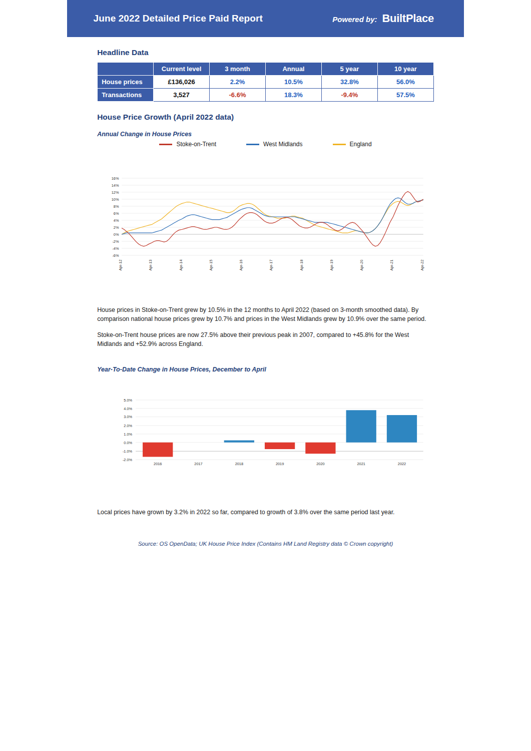June 2022 Detailed Price Paid Report
Powered by: BuiltPlace
Headline Data
| | Current level | 3 month | Annual | 5 year | 10 year |
| --- | --- | --- | --- | --- | --- |
| House prices | £136,026 | 2.2% | 10.5% | 32.8% | 56.0% |
| Transactions | 3,527 | -6.6% | 18.3% | -9.4% | 57.5% |
House Price Growth (April 2022 data)
Annual Change in House Prices
Stoke-on-Trent West Midlands England
16% 14% 12% 10% 8% 6% 4% 2% 0% -2% -4% -6% Apr-12 Apr-13 Apr-14 Apr-15 Apr-16 Apr-17 Apr-18 Apr-19 Apr-20 Apr-21 Apr-22
House prices in Stoke-on-Trent grew by 10.5% in the 12 months to April 2022 (based on 3-month smoothed data). By comparison national house prices grew by 10.7% and prices in the West Midlands grew by 10.9% over the same period.
Stoke-on-Trent house prices are now 27.5% above their previous peak in 2007, compared to +45.8% for the West Midlands and +52.9% across England.
Year-To-Date Change in House Prices, December to April
5.0% 4.0% 3.0% 2.0% 1.0% 0.0% -1.0% -2.0% 2016 2017 2018 2019 2020 2021 2022
Local prices have grown by 3.2% in 2022 so far, compared to growth of 3.8% over the same period last year.
Source: OS OpenData; UK House Price Index (Contains HM Land Registry data © Crown copyright)